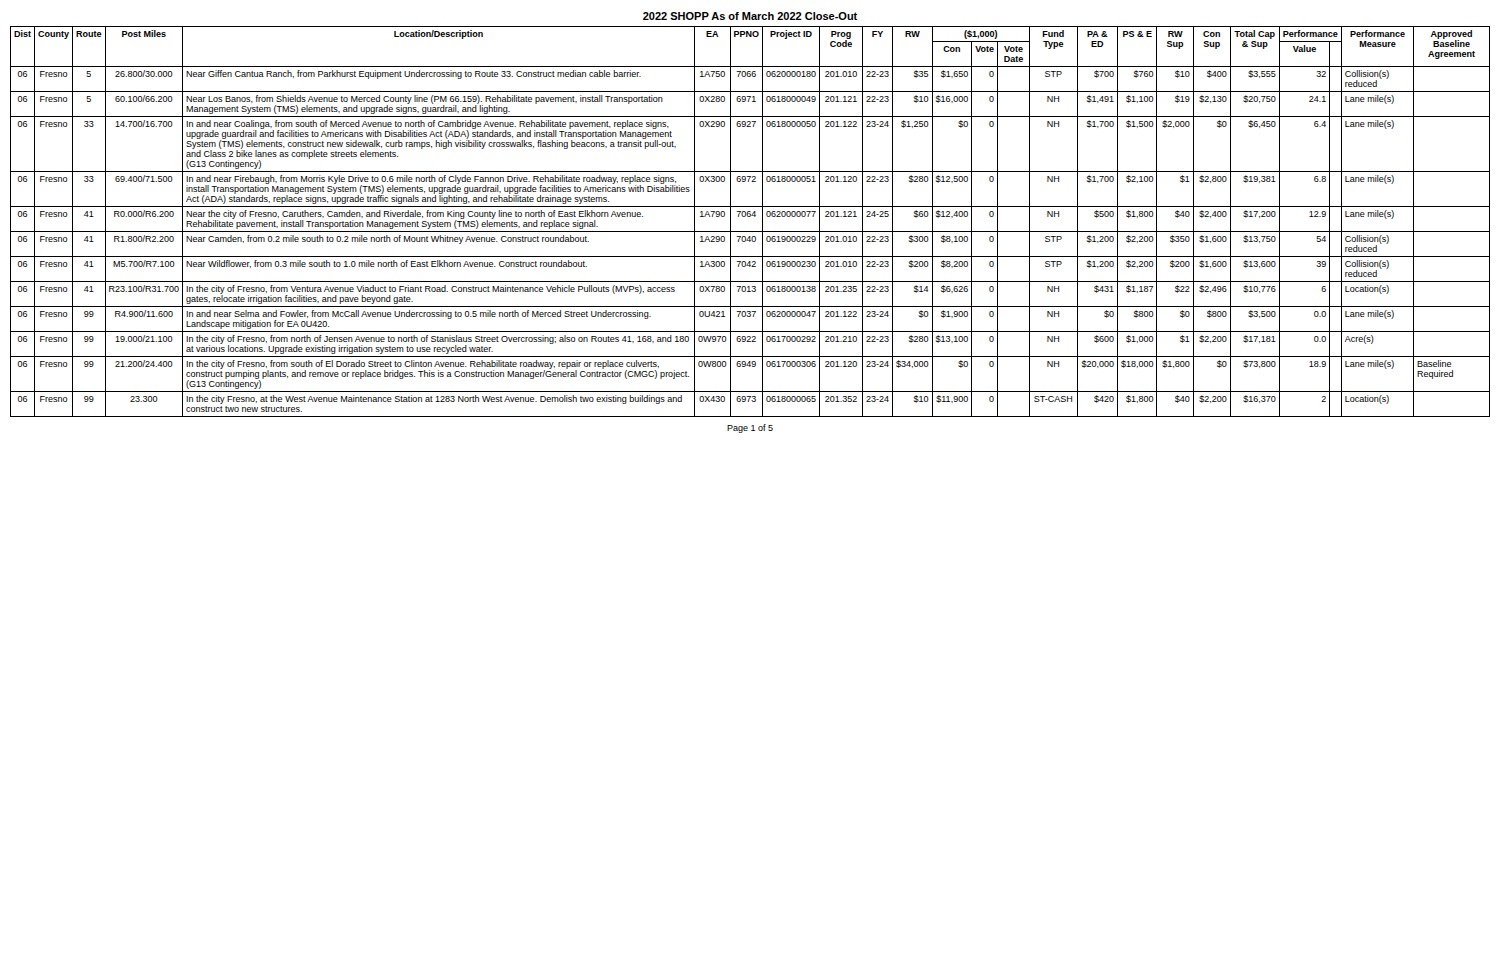2022 SHOPP As of March 2022 Close-Out
| Dist | County | Route | Post Miles | Location/Description | EA | PPNO | Project ID | Prog Code | FY | RW | ($1,000) | Fund Type | PA & ED | PS & E | RW Sup | Con Sup | Total Cap & Sup | Performance | Performance Measure | Approved Baseline Agreement |
| --- | --- | --- | --- | --- | --- | --- | --- | --- | --- | --- | --- | --- | --- | --- | --- | --- | --- | --- | --- | --- |
| Con | Vote | Vote Date | Value | |
| 06 | Fresno | 5 | 26.800/30.000 | Near Giffen Cantua Ranch, from Parkhurst Equipment Undercrossing to Route 33. Construct median cable barrier. | 1A750 | 7066 | 0620000180 | 201.010 | 22-23 | $35 | $1,650 | 0 | | STP | $700 | $760 | $10 | $400 | $3,555 | 32 | | Collision(s) reduced | |
| 06 | Fresno | 5 | 60.100/66.200 | Near Los Banos, from Shields Avenue to Merced County line (PM 66.159). Rehabilitate pavement, install Transportation Management System (TMS) elements, and upgrade signs, guardrail, and lighting. | 0X280 | 6971 | 0618000049 | 201.121 | 22-23 | $10 | $16,000 | 0 | | NH | $1,491 | $1,100 | $19 | $2,130 | $20,750 | 24.1 | | Lane mile(s) | |
| 06 | Fresno | 33 | 14.700/16.700 | In and near Coalinga, from south of Merced Avenue to north of Cambridge Avenue. Rehabilitate pavement, replace signs, upgrade guardrail and facilities to Americans with Disabilities Act (ADA) standards, and install Transportation Management System (TMS) elements, construct new sidewalk, curb ramps, high visibility crosswalks, flashing beacons, a transit pull-out, and Class 2 bike lanes as complete streets elements. (G13 Contingency) | 0X290 | 6927 | 0618000050 | 201.122 | 23-24 | $1,250 | $0 | 0 | | NH | $1,700 | $1,500 | $2,000 | $0 | $6,450 | 6.4 | | Lane mile(s) | |
| 06 | Fresno | 33 | 69.400/71.500 | In and near Firebaugh, from Morris Kyle Drive to 0.6 mile north of Clyde Fannon Drive. Rehabilitate roadway, replace signs, install Transportation Management System (TMS) elements, upgrade guardrail, upgrade facilities to Americans with Disabilities Act (ADA) standards, replace signs, upgrade traffic signals and lighting, and rehabilitate drainage systems. | 0X300 | 6972 | 0618000051 | 201.120 | 22-23 | $280 | $12,500 | 0 | | NH | $1,700 | $2,100 | $1 | $2,800 | $19,381 | 6.8 | | Lane mile(s) | |
| 06 | Fresno | 41 | R0.000/R6.200 | Near the city of Fresno, Caruthers, Camden, and Riverdale, from King County line to north of East Elkhorn Avenue. Rehabilitate pavement, install Transportation Management System (TMS) elements, and replace signal. | 1A790 | 7064 | 0620000077 | 201.121 | 24-25 | $60 | $12,400 | 0 | | NH | $500 | $1,800 | $40 | $2,400 | $17,200 | 12.9 | | Lane mile(s) | |
| 06 | Fresno | 41 | R1.800/R2.200 | Near Camden, from 0.2 mile south to 0.2 mile north of Mount Whitney Avenue. Construct roundabout. | 1A290 | 7040 | 0619000229 | 201.010 | 22-23 | $300 | $8,100 | 0 | | STP | $1,200 | $2,200 | $350 | $1,600 | $13,750 | 54 | | Collision(s) reduced | |
| 06 | Fresno | 41 | M5.700/R7.100 | Near Wildflower, from 0.3 mile south to 1.0 mile north of East Elkhorn Avenue. Construct roundabout. | 1A300 | 7042 | 0619000230 | 201.010 | 22-23 | $200 | $8,200 | 0 | | STP | $1,200 | $2,200 | $200 | $1,600 | $13,600 | 39 | | Collision(s) reduced | |
| 06 | Fresno | 41 | R23.100/R31.700 | In the city of Fresno, from Ventura Avenue Viaduct to Friant Road. Construct Maintenance Vehicle Pullouts (MVPs), access gates, relocate irrigation facilities, and pave beyond gate. | 0X780 | 7013 | 0618000138 | 201.235 | 22-23 | $14 | $6,626 | 0 | | NH | $431 | $1,187 | $22 | $2,496 | $10,776 | 6 | | Location(s) | |
| 06 | Fresno | 99 | R4.900/11.600 | In and near Selma and Fowler, from McCall Avenue Undercrossing to 0.5 mile north of Merced Street Undercrossing. Landscape mitigation for EA 0U420. | 0U421 | 7037 | 0620000047 | 201.122 | 23-24 | $0 | $1,900 | 0 | | NH | $0 | $800 | $0 | $800 | $3,500 | 0.0 | | Lane mile(s) | |
| 06 | Fresno | 99 | 19.000/21.100 | In the city of Fresno, from north of Jensen Avenue to north of Stanislaus Street Overcrossing; also on Routes 41, 168, and 180 at various locations. Upgrade existing irrigation system to use recycled water. | 0W970 | 6922 | 0617000292 | 201.210 | 22-23 | $280 | $13,100 | 0 | | NH | $600 | $1,000 | $1 | $2,200 | $17,181 | 0.0 | | Acre(s) | |
| 06 | Fresno | 99 | 21.200/24.400 | In the city of Fresno, from south of El Dorado Street to Clinton Avenue. Rehabilitate roadway, repair or replace culverts, construct pumping plants, and remove or replace bridges. This is a Construction Manager/General Contractor (CMGC) project. (G13 Contingency) | 0W800 | 6949 | 0617000306 | 201.120 | 23-24 | $34,000 | $0 | 0 | | NH | $20,000 | $18,000 | $1,800 | $0 | $73,800 | 18.9 | | Lane mile(s) | Baseline Required |
| 06 | Fresno | 99 | 23.300 | In the city Fresno, at the West Avenue Maintenance Station at 1283 North West Avenue. Demolish two existing buildings and construct two new structures. | 0X430 | 6973 | 0618000065 | 201.352 | 23-24 | $10 | $11,900 | 0 | | ST-CASH | $420 | $1,800 | $40 | $2,200 | $16,370 | 2 | | Location(s) | |
Page 1 of 5